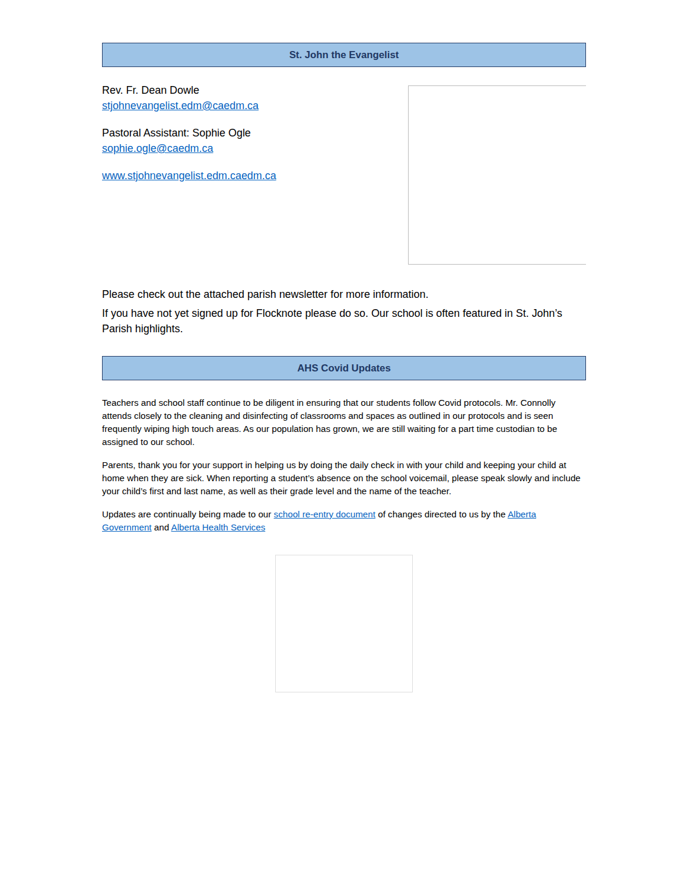St. John the Evangelist
Rev. Fr. Dean Dowle
stjohnevangelist.edm@caedm.ca
Pastoral Assistant: Sophie Ogle
sophie.ogle@caedm.ca
www.stjohnevangelist.edm.caedm.ca
Please check out the attached parish newsletter for more information.
If you have not yet signed up for Flocknote please do so. Our school is often featured in St. John’s Parish highlights.
AHS Covid Updates
Teachers and school staff continue to be diligent in ensuring that our students follow Covid protocols. Mr. Connolly attends closely to the cleaning and disinfecting of classrooms and spaces as outlined in our protocols and is seen frequently wiping high touch areas. As our population has grown, we are still waiting for a part time custodian to be assigned to our school.
Parents, thank you for your support in helping us by doing the daily check in with your child and keeping your child at home when they are sick. When reporting a student’s absence on the school voicemail, please speak slowly and include your child’s first and last name, as well as their grade level and the name of the teacher.
Updates are continually being made to our school re-entry document of changes directed to us by the Alberta Government and Alberta Health Services